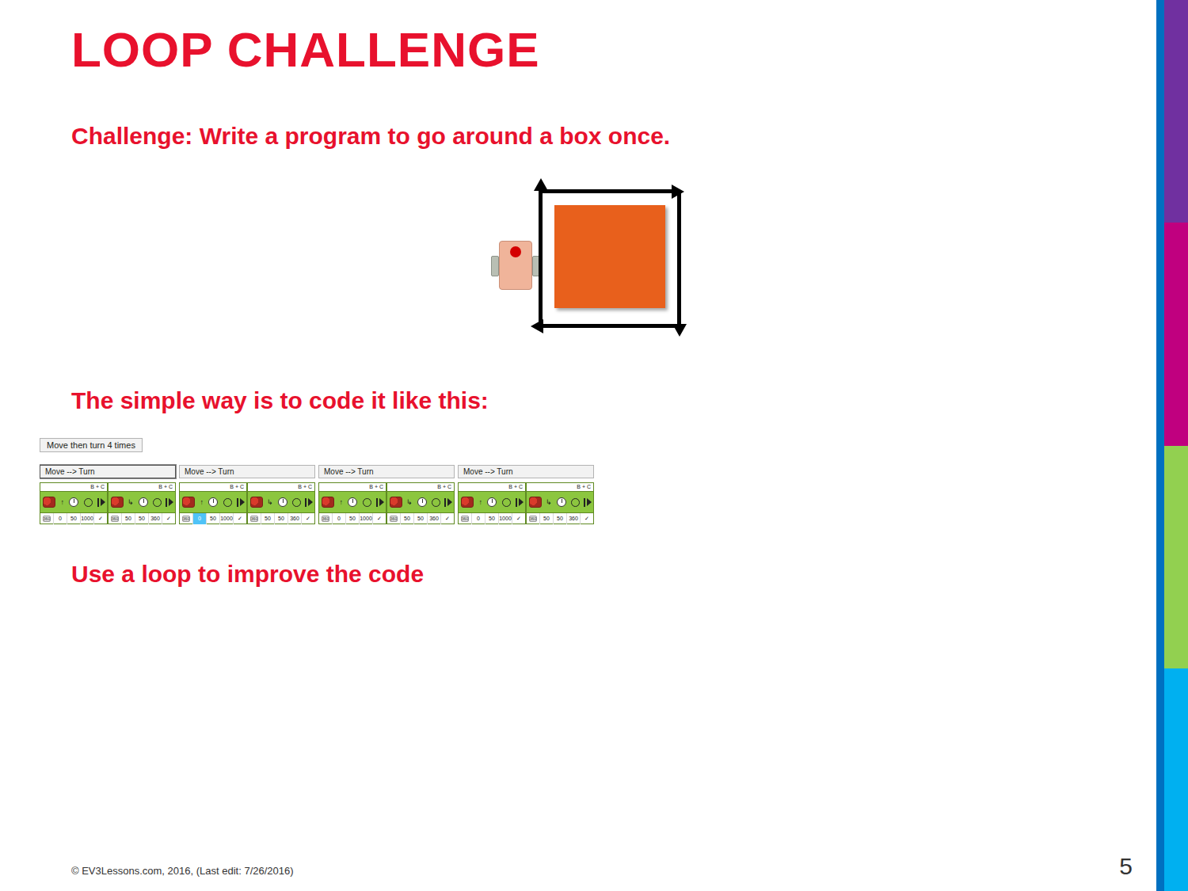LOOP CHALLENGE
Challenge: Write a program to go around a box once.
The simple way is to code it like this:
Move then turn 4 times
Move --> Turn
B + C
↑
360 0 50 1000 ✓
B + C
↳
360 50 50 360 ✓
Move --> Turn
B + C
↑
360 0 50 1000 ✓
B + C
↳
360 50 50 360 ✓
Move --> Turn
B + C
↑
360 0 50 1000 ✓
B + C
↳
360 50 50 360 ✓
Move --> Turn
B + C
↑
360 0 50 1000 ✓
B + C
↳
360 50 50 360 ✓
Use a loop to improve the code
© EV3Lessons.com, 2016, (Last edit: 7/26/2016)
5